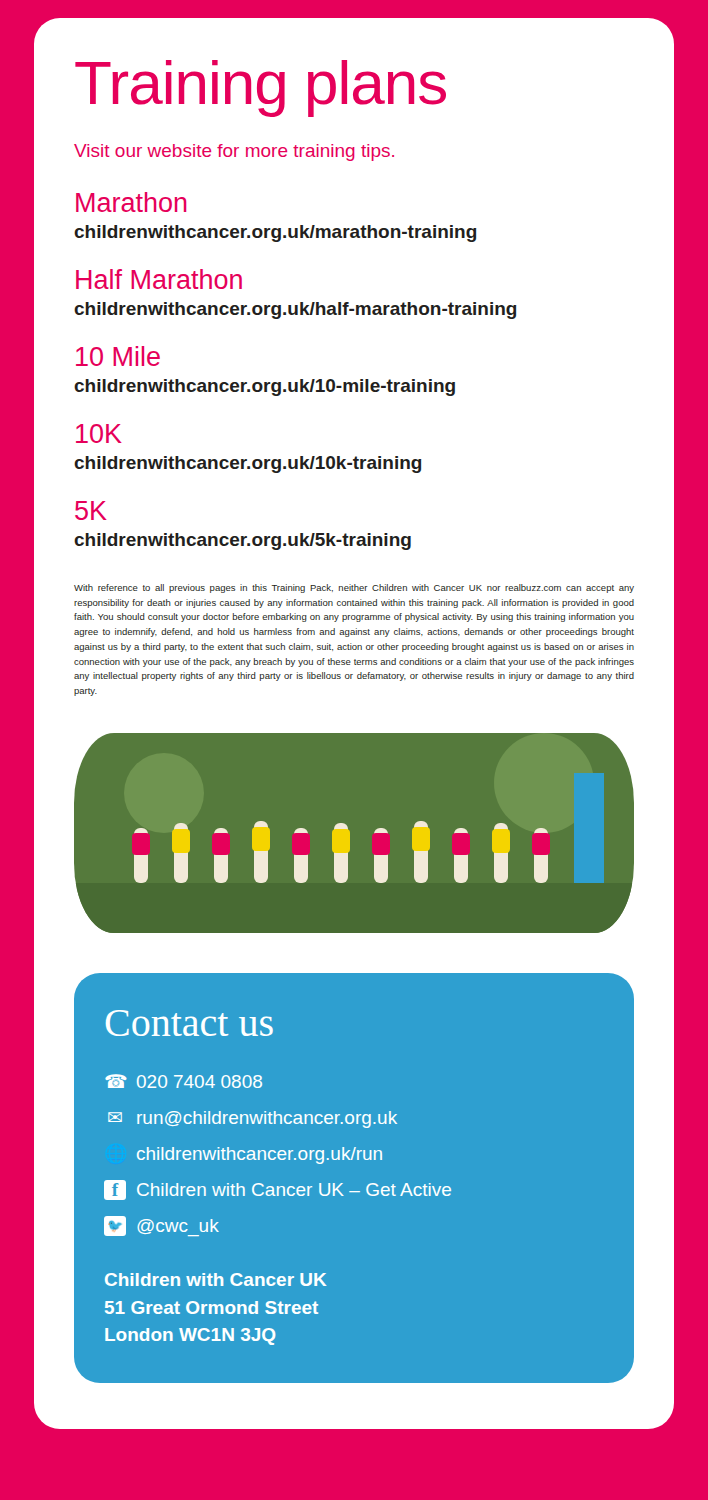Training plans
Visit our website for more training tips.
Marathon
childrenwithcancer.org.uk/marathon-training
Half Marathon
childrenwithcancer.org.uk/half-marathon-training
10 Mile
childrenwithcancer.org.uk/10-mile-training
10K
childrenwithcancer.org.uk/10k-training
5K
childrenwithcancer.org.uk/5k-training
With reference to all previous pages in this Training Pack, neither Children with Cancer UK nor realbuzz.com can accept any responsibility for death or injuries caused by any information contained within this training pack. All information is provided in good faith. You should consult your doctor before embarking on any programme of physical activity. By using this training information you agree to indemnify, defend, and hold us harmless from and against any claims, actions, demands or other proceedings brought against us by a third party, to the extent that such claim, suit, action or other proceeding brought against us is based on or arises in connection with your use of the pack, any breach by you of these terms and conditions or a claim that your use of the pack infringes any intellectual property rights of any third party or is libellous or defamatory, or otherwise results in injury or damage to any third party.
Contact us
☎020 7404 0808
✉run@childrenwithcancer.org.uk
🌐childrenwithcancer.org.uk/run
fChildren with Cancer UK – Get Active
🐦@cwc_uk
Children with Cancer UK
51 Great Ormond Street
London WC1N 3JQ